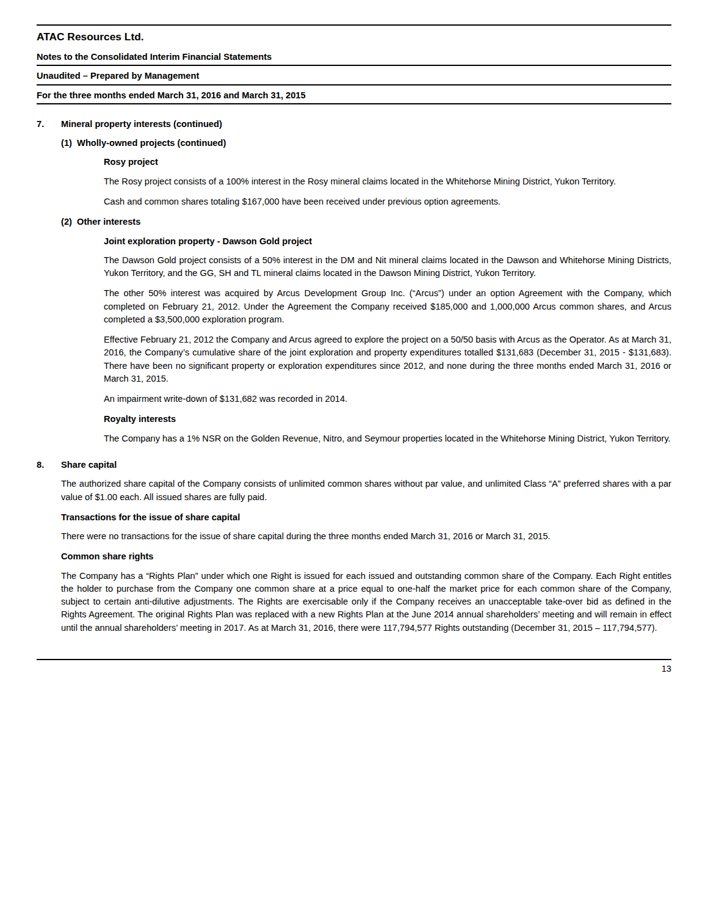ATAC Resources Ltd.
Notes to the Consolidated Interim Financial Statements
Unaudited – Prepared by Management
For the three months ended March 31, 2016 and March 31, 2015
7. Mineral property interests (continued)
(1) Wholly-owned projects (continued)
Rosy project
The Rosy project consists of a 100% interest in the Rosy mineral claims located in the Whitehorse Mining District, Yukon Territory.
Cash and common shares totaling $167,000 have been received under previous option agreements.
(2) Other interests
Joint exploration property - Dawson Gold project
The Dawson Gold project consists of a 50% interest in the DM and Nit mineral claims located in the Dawson and Whitehorse Mining Districts, Yukon Territory, and the GG, SH and TL mineral claims located in the Dawson Mining District, Yukon Territory.
The other 50% interest was acquired by Arcus Development Group Inc. (“Arcus”) under an option Agreement with the Company, which completed on February 21, 2012. Under the Agreement the Company received $185,000 and 1,000,000 Arcus common shares, and Arcus completed a $3,500,000 exploration program.
Effective February 21, 2012 the Company and Arcus agreed to explore the project on a 50/50 basis with Arcus as the Operator. As at March 31, 2016, the Company’s cumulative share of the joint exploration and property expenditures totalled $131,683 (December 31, 2015 - $131,683). There have been no significant property or exploration expenditures since 2012, and none during the three months ended March 31, 2016 or March 31, 2015.
An impairment write-down of $131,682 was recorded in 2014.
Royalty interests
The Company has a 1% NSR on the Golden Revenue, Nitro, and Seymour properties located in the Whitehorse Mining District, Yukon Territory.
8. Share capital
The authorized share capital of the Company consists of unlimited common shares without par value, and unlimited Class “A” preferred shares with a par value of $1.00 each. All issued shares are fully paid.
Transactions for the issue of share capital
There were no transactions for the issue of share capital during the three months ended March 31, 2016 or March 31, 2015.
Common share rights
The Company has a “Rights Plan” under which one Right is issued for each issued and outstanding common share of the Company. Each Right entitles the holder to purchase from the Company one common share at a price equal to one-half the market price for each common share of the Company, subject to certain anti-dilutive adjustments. The Rights are exercisable only if the Company receives an unacceptable take-over bid as defined in the Rights Agreement. The original Rights Plan was replaced with a new Rights Plan at the June 2014 annual shareholders’ meeting and will remain in effect until the annual shareholders’ meeting in 2017. As at March 31, 2016, there were 117,794,577 Rights outstanding (December 31, 2015 – 117,794,577).
13